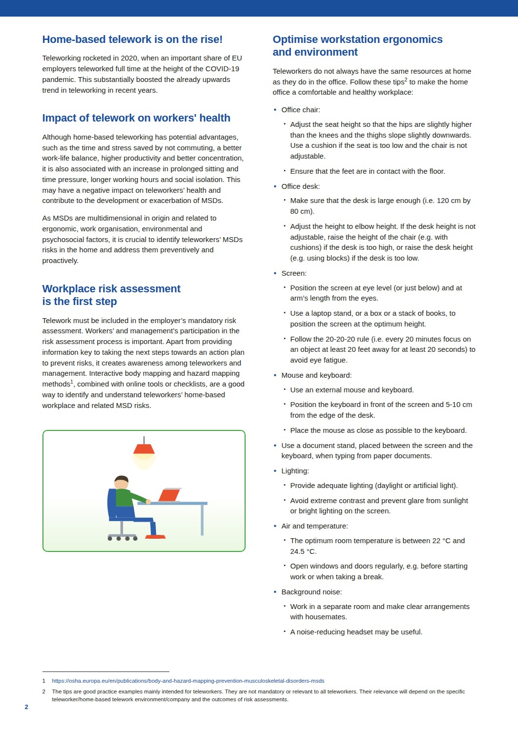Home-based telework is on the rise!
Teleworking rocketed in 2020, when an important share of EU employers teleworked full time at the height of the COVID-19 pandemic. This substantially boosted the already upwards trend in teleworking in recent years.
Impact of telework on workers' health
Although home-based teleworking has potential advantages, such as the time and stress saved by not commuting, a better work-life balance, higher productivity and better concentration, it is also associated with an increase in prolonged sitting and time pressure, longer working hours and social isolation. This may have a negative impact on teleworkers’ health and contribute to the development or exacerbation of MSDs.
As MSDs are multidimensional in origin and related to ergonomic, work organisation, environmental and psychosocial factors, it is crucial to identify teleworkers’ MSDs risks in the home and address them preventively and proactively.
Workplace risk assessment
is the first step
Telework must be included in the employer’s mandatory risk assessment. Workers’ and management’s participation in the risk assessment process is important. Apart from providing information key to taking the next steps towards an action plan to prevent risks, it creates awareness among teleworkers and management. Interactive body mapping and hazard mapping methods1, combined with online tools or checklists, are a good way to identify and understand teleworkers’ home-based workplace and related MSD risks.
Optimise workstation ergonomics
and environment
Teleworkers do not always have the same resources at home as they do in the office. Follow these tips2 to make the home office a comfortable and healthy workplace:
Office chair:
Adjust the seat height so that the hips are slightly higher than the knees and the thighs slope slightly downwards. Use a cushion if the seat is too low and the chair is not adjustable.
Ensure that the feet are in contact with the floor.
Office desk:
Make sure that the desk is large enough (i.e. 120 cm by 80 cm).
Adjust the height to elbow height. If the desk height is not adjustable, raise the height of the chair (e.g. with cushions) if the desk is too high, or raise the desk height (e.g. using blocks) if the desk is too low.
Screen:
Position the screen at eye level (or just below) and at arm’s length from the eyes.
Use a laptop stand, or a box or a stack of books, to position the screen at the optimum height.
Follow the 20-20-20 rule (i.e. every 20 minutes focus on an object at least 20 feet away for at least 20 seconds) to avoid eye fatigue.
Mouse and keyboard:
Use an external mouse and keyboard.
Position the keyboard in front of the screen and 5-10 cm from the edge of the desk.
Place the mouse as close as possible to the keyboard.
Use a document stand, placed between the screen and the keyboard, when typing from paper documents.
Lighting:
Provide adequate lighting (daylight or artificial light).
Avoid extreme contrast and prevent glare from sunlight or bright lighting on the screen.
Air and temperature:
The optimum room temperature is between 22 °C and 24.5 °C.
Open windows and doors regularly, e.g. before starting work or when taking a break.
Background noise:
Work in a separate room and make clear arrangements with housemates.
A noise-reducing headset may be useful.
1 https://osha.europa.eu/en/publications/body-and-hazard-mapping-prevention-musculoskeletal-disorders-msds
2 The tips are good practice examples mainly intended for teleworkers. They are not mandatory or relevant to all teleworkers. Their relevance will depend on the specific teleworker/home-based telework environment/company and the outcomes of risk assessments.
2